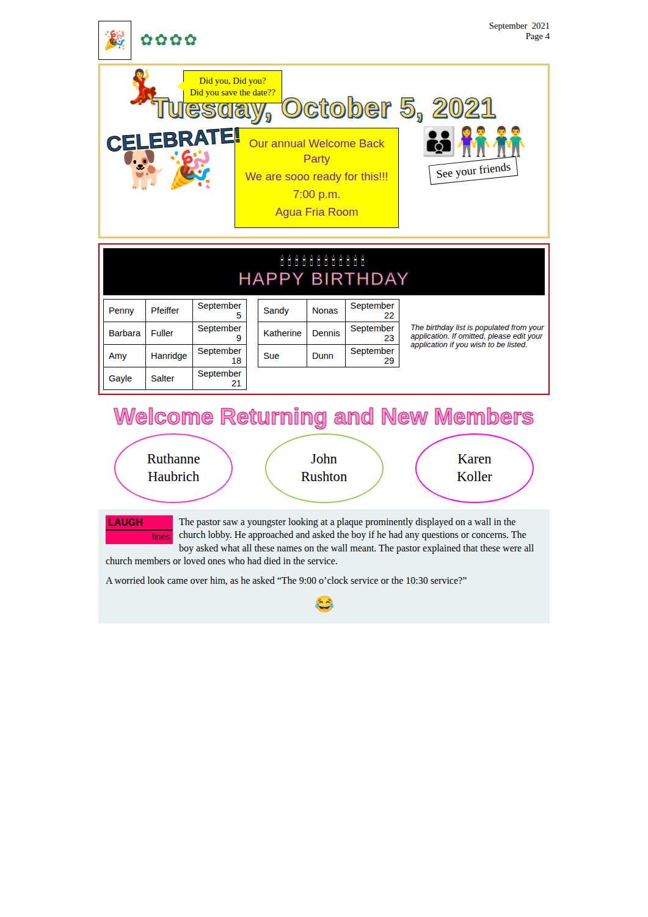🎉
✿✿✿✿
September 2021
Page 4
💃
Did you, Did you?
Did you save the date??
Tuesday, October 5, 2021
CELEBRATE!
🐕🎉
Our annual Welcome Back Party
We are sooo ready for this!!!
7:00 p.m.
Agua Fria Room
👪👫👬
See your friends
🕯🕯🕯🕯🕯🕯🕯🕯🕯🕯🕯🕯
HAPPY BIRTHDAY
| Penny | Pfeiffer | September 5 |
| Barbara | Fuller | September 9 |
| Amy | Hanridge | September 18 |
| Gayle | Salter | September 21 |
| Sandy | Nonas | September 22 |
| Katherine | Dennis | September 23 |
| Sue | Dunn | September 29 |
The birthday list is populated from your application. If omitted, please edit your application if you wish to be listed.
Welcome Returning and New Members
Ruthanne
Haubrich
John
Rushton
Karen
Koller
LAUGH lines
The pastor saw a youngster looking at a plaque prominently displayed on a wall in the church lobby. He approached and asked the boy if he had any questions or concerns. The boy asked what all these names on the wall meant. The pastor explained that these were all church members or loved ones who had died in the service.
A worried look came over him, as he asked “The 9:00 o’clock service or the 10:30 service?”
😂